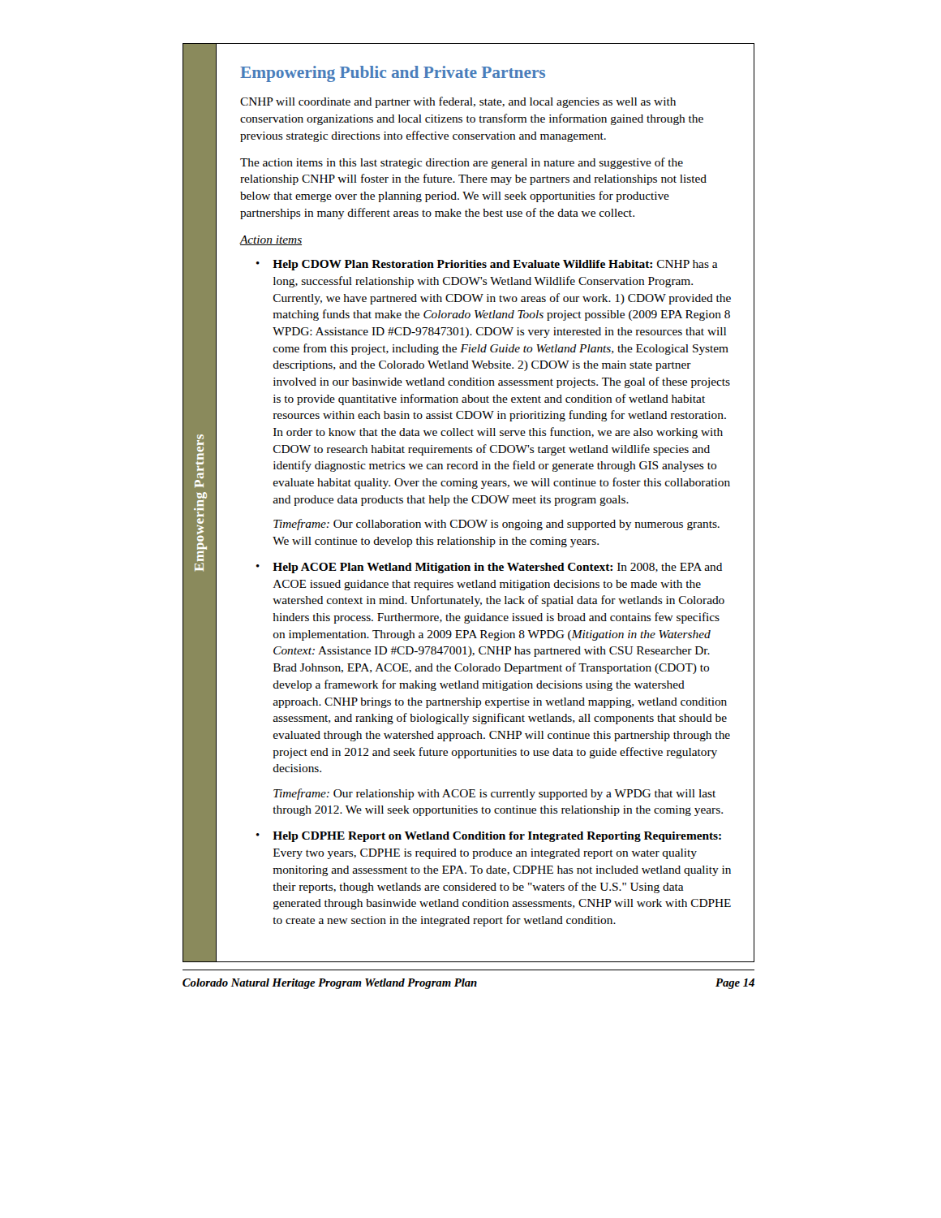Empowering Partners
Empowering Public and Private Partners
CNHP will coordinate and partner with federal, state, and local agencies as well as with conservation organizations and local citizens to transform the information gained through the previous strategic directions into effective conservation and management.
The action items in this last strategic direction are general in nature and suggestive of the relationship CNHP will foster in the future. There may be partners and relationships not listed below that emerge over the planning period. We will seek opportunities for productive partnerships in many different areas to make the best use of the data we collect.
Action items
Help CDOW Plan Restoration Priorities and Evaluate Wildlife Habitat: CNHP has a long, successful relationship with CDOW's Wetland Wildlife Conservation Program. Currently, we have partnered with CDOW in two areas of our work. 1) CDOW provided the matching funds that make the Colorado Wetland Tools project possible (2009 EPA Region 8 WPDG: Assistance ID #CD-97847301). CDOW is very interested in the resources that will come from this project, including the Field Guide to Wetland Plants, the Ecological System descriptions, and the Colorado Wetland Website. 2) CDOW is the main state partner involved in our basinwide wetland condition assessment projects. The goal of these projects is to provide quantitative information about the extent and condition of wetland habitat resources within each basin to assist CDOW in prioritizing funding for wetland restoration. In order to know that the data we collect will serve this function, we are also working with CDOW to research habitat requirements of CDOW's target wetland wildlife species and identify diagnostic metrics we can record in the field or generate through GIS analyses to evaluate habitat quality. Over the coming years, we will continue to foster this collaboration and produce data products that help the CDOW meet its program goals.
Timeframe: Our collaboration with CDOW is ongoing and supported by numerous grants. We will continue to develop this relationship in the coming years.
Help ACOE Plan Wetland Mitigation in the Watershed Context: In 2008, the EPA and ACOE issued guidance that requires wetland mitigation decisions to be made with the watershed context in mind. Unfortunately, the lack of spatial data for wetlands in Colorado hinders this process. Furthermore, the guidance issued is broad and contains few specifics on implementation. Through a 2009 EPA Region 8 WPDG (Mitigation in the Watershed Context: Assistance ID #CD-97847001), CNHP has partnered with CSU Researcher Dr. Brad Johnson, EPA, ACOE, and the Colorado Department of Transportation (CDOT) to develop a framework for making wetland mitigation decisions using the watershed approach. CNHP brings to the partnership expertise in wetland mapping, wetland condition assessment, and ranking of biologically significant wetlands, all components that should be evaluated through the watershed approach. CNHP will continue this partnership through the project end in 2012 and seek future opportunities to use data to guide effective regulatory decisions.
Timeframe: Our relationship with ACOE is currently supported by a WPDG that will last through 2012. We will seek opportunities to continue this relationship in the coming years.
Help CDPHE Report on Wetland Condition for Integrated Reporting Requirements: Every two years, CDPHE is required to produce an integrated report on water quality monitoring and assessment to the EPA. To date, CDPHE has not included wetland quality in their reports, though wetlands are considered to be "waters of the U.S." Using data generated through basinwide wetland condition assessments, CNHP will work with CDPHE to create a new section in the integrated report for wetland condition.
Colorado Natural Heritage Program Wetland Program Plan Page 14